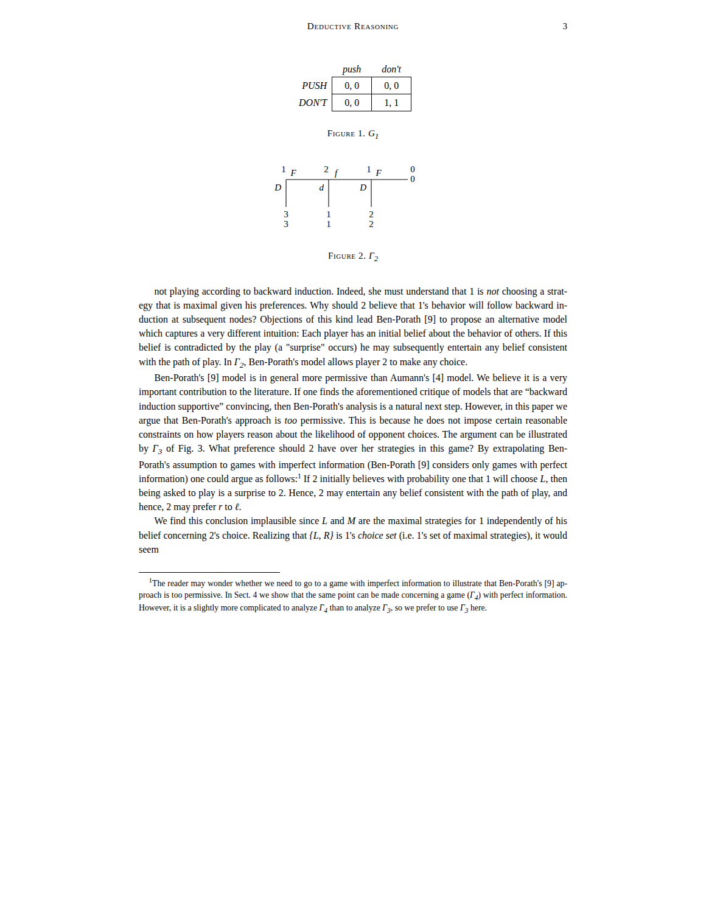Deductive Reasoning 3
| | push | don't |
| --- | --- | --- |
| PUSH | 0, 0 | 0, 0 |
| DON'T | 0, 0 | 1, 1 |
Figure 1. G1
1 2 1 0 0 F f F D d D 3 3 1 1 2 2
Figure 2. Γ2
not playing according to backward induction. Indeed, she must understand that 1 is not choosing a strategy that is maximal given his preferences. Why should 2 believe that 1's behavior will follow backward induction at subsequent nodes? Objections of this kind lead Ben-Porath [9] to propose an alternative model which captures a very different intuition: Each player has an initial belief about the behavior of others. If this belief is contradicted by the play (a "surprise" occurs) he may subsequently entertain any belief consistent with the path of play. In Γ2, Ben-Porath's model allows player 2 to make any choice.
Ben-Porath's [9] model is in general more permissive than Aumann's [4] model. We believe it is a very important contribution to the literature. If one finds the aforementioned critique of models that are “backward induction supportive” convincing, then Ben-Porath's analysis is a natural next step. However, in this paper we argue that Ben-Porath's approach is too permissive. This is because he does not impose certain reasonable constraints on how players reason about the likelihood of opponent choices. The argument can be illustrated by Γ3 of Fig. 3. What preference should 2 have over her strategies in this game? By extrapolating Ben-Porath's assumption to games with imperfect information (Ben-Porath [9] considers only games with perfect information) one could argue as follows:1 If 2 initially believes with probability one that 1 will choose L, then being asked to play is a surprise to 2. Hence, 2 may entertain any belief consistent with the path of play, and hence, 2 may prefer r to ℓ.
We find this conclusion implausible since L and M are the maximal strategies for 1 independently of his belief concerning 2's choice. Realizing that {L, R} is 1's choice set (i.e. 1's set of maximal strategies), it would seem
1The reader may wonder whether we need to go to a game with imperfect information to illustrate that Ben-Porath's [9] approach is too permissive. In Sect. 4 we show that the same point can be made concerning a game (Γ4) with perfect information. However, it is a slightly more complicated to analyze Γ4 than to analyze Γ3, so we prefer to use Γ3 here.